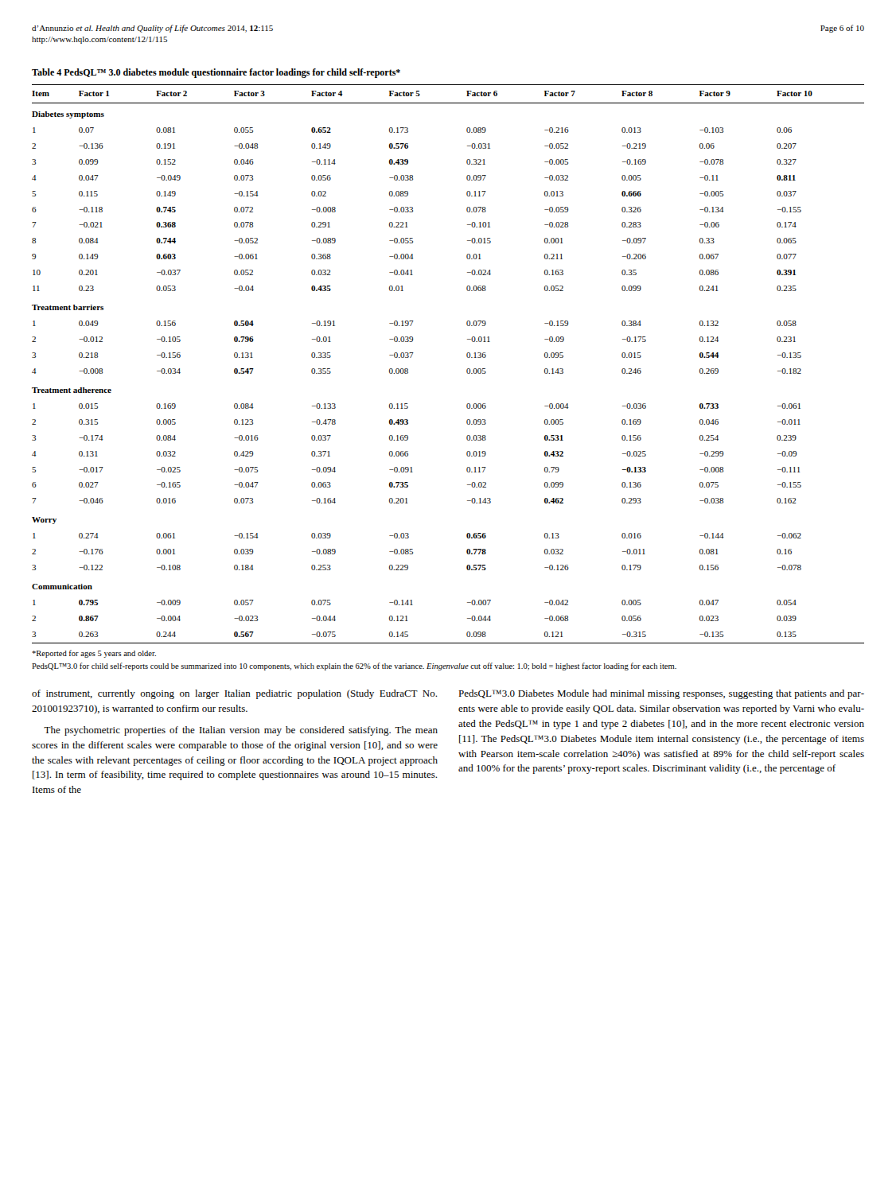d’Annunzio et al. Health and Quality of Life Outcomes 2014, 12:115
http://www.hqlo.com/content/12/1/115
Page 6 of 10
Table 4 PedsQL™ 3.0 diabetes module questionnaire factor loadings for child self-reports*
| Item | Factor 1 | Factor 2 | Factor 3 | Factor 4 | Factor 5 | Factor 6 | Factor 7 | Factor 8 | Factor 9 | Factor 10 |
| --- | --- | --- | --- | --- | --- | --- | --- | --- | --- | --- |
| Diabetes symptoms |
| 1 | 0.07 | 0.081 | 0.055 | 0.652 | 0.173 | 0.089 | −0.216 | 0.013 | −0.103 | 0.06 |
| 2 | −0.136 | 0.191 | −0.048 | 0.149 | 0.576 | −0.031 | −0.052 | −0.219 | 0.06 | 0.207 |
| 3 | 0.099 | 0.152 | 0.046 | −0.114 | 0.439 | 0.321 | −0.005 | −0.169 | −0.078 | 0.327 |
| 4 | 0.047 | −0.049 | 0.073 | 0.056 | −0.038 | 0.097 | −0.032 | 0.005 | −0.11 | 0.811 |
| 5 | 0.115 | 0.149 | −0.154 | 0.02 | 0.089 | 0.117 | 0.013 | 0.666 | −0.005 | 0.037 |
| 6 | −0.118 | 0.745 | 0.072 | −0.008 | −0.033 | 0.078 | −0.059 | 0.326 | −0.134 | −0.155 |
| 7 | −0.021 | 0.368 | 0.078 | 0.291 | 0.221 | −0.101 | −0.028 | 0.283 | −0.06 | 0.174 |
| 8 | 0.084 | 0.744 | −0.052 | −0.089 | −0.055 | −0.015 | 0.001 | −0.097 | 0.33 | 0.065 |
| 9 | 0.149 | 0.603 | −0.061 | 0.368 | −0.004 | 0.01 | 0.211 | −0.206 | 0.067 | 0.077 |
| 10 | 0.201 | −0.037 | 0.052 | 0.032 | −0.041 | −0.024 | 0.163 | 0.35 | 0.086 | 0.391 |
| 11 | 0.23 | 0.053 | −0.04 | 0.435 | 0.01 | 0.068 | 0.052 | 0.099 | 0.241 | 0.235 |
| Treatment barriers |
| 1 | 0.049 | 0.156 | 0.504 | −0.191 | −0.197 | 0.079 | −0.159 | 0.384 | 0.132 | 0.058 |
| 2 | −0.012 | −0.105 | 0.796 | −0.01 | −0.039 | −0.011 | −0.09 | −0.175 | 0.124 | 0.231 |
| 3 | 0.218 | −0.156 | 0.131 | 0.335 | −0.037 | 0.136 | 0.095 | 0.015 | 0.544 | −0.135 |
| 4 | −0.008 | −0.034 | 0.547 | 0.355 | 0.008 | 0.005 | 0.143 | 0.246 | 0.269 | −0.182 |
| Treatment adherence |
| 1 | 0.015 | 0.169 | 0.084 | −0.133 | 0.115 | 0.006 | −0.004 | −0.036 | 0.733 | −0.061 |
| 2 | 0.315 | 0.005 | 0.123 | −0.478 | 0.493 | 0.093 | 0.005 | 0.169 | 0.046 | −0.011 |
| 3 | −0.174 | 0.084 | −0.016 | 0.037 | 0.169 | 0.038 | 0.531 | 0.156 | 0.254 | 0.239 |
| 4 | 0.131 | 0.032 | 0.429 | 0.371 | 0.066 | 0.019 | 0.432 | −0.025 | −0.299 | −0.09 |
| 5 | −0.017 | −0.025 | −0.075 | −0.094 | −0.091 | 0.117 | 0.79 | −0.133 | −0.008 | −0.111 |
| 6 | 0.027 | −0.165 | −0.047 | 0.063 | 0.735 | −0.02 | 0.099 | 0.136 | 0.075 | −0.155 |
| 7 | −0.046 | 0.016 | 0.073 | −0.164 | 0.201 | −0.143 | 0.462 | 0.293 | −0.038 | 0.162 |
| Worry |
| 1 | 0.274 | 0.061 | −0.154 | 0.039 | −0.03 | 0.656 | 0.13 | 0.016 | −0.144 | −0.062 |
| 2 | −0.176 | 0.001 | 0.039 | −0.089 | −0.085 | 0.778 | 0.032 | −0.011 | 0.081 | 0.16 |
| 3 | −0.122 | −0.108 | 0.184 | 0.253 | 0.229 | 0.575 | −0.126 | 0.179 | 0.156 | −0.078 |
| Communication |
| 1 | 0.795 | −0.009 | 0.057 | 0.075 | −0.141 | −0.007 | −0.042 | 0.005 | 0.047 | 0.054 |
| 2 | 0.867 | −0.004 | −0.023 | −0.044 | 0.121 | −0.044 | −0.068 | 0.056 | 0.023 | 0.039 |
| 3 | 0.263 | 0.244 | 0.567 | −0.075 | 0.145 | 0.098 | 0.121 | −0.315 | −0.135 | 0.135 |
*Reported for ages 5 years and older.
PedsQL™3.0 for child self-reports could be summarized into 10 components, which explain the 62% of the variance. Eingenvalue cut off value: 1.0; bold = highest factor loading for each item.
of instrument, currently ongoing on larger Italian pediatric population (Study EudraCT No. 201001923710), is warranted to confirm our results.
The psychometric properties of the Italian version may be considered satisfying. The mean scores in the different scales were comparable to those of the original version [10], and so were the scales with relevant percentages of ceiling or floor according to the IQOLA project approach [13]. In term of feasibility, time required to complete questionnaires was around 10–15 minutes. Items of the
PedsQL™3.0 Diabetes Module had minimal missing responses, suggesting that patients and parents were able to provide easily QOL data. Similar observation was reported by Varni who evaluated the PedsQL™ in type 1 and type 2 diabetes [10], and in the more recent electronic version [11]. The PedsQL™3.0 Diabetes Module item internal consistency (i.e., the percentage of items with Pearson item-scale correlation ≥40%) was satisfied at 89% for the child self-report scales and 100% for the parents’ proxy-report scales. Discriminant validity (i.e., the percentage of